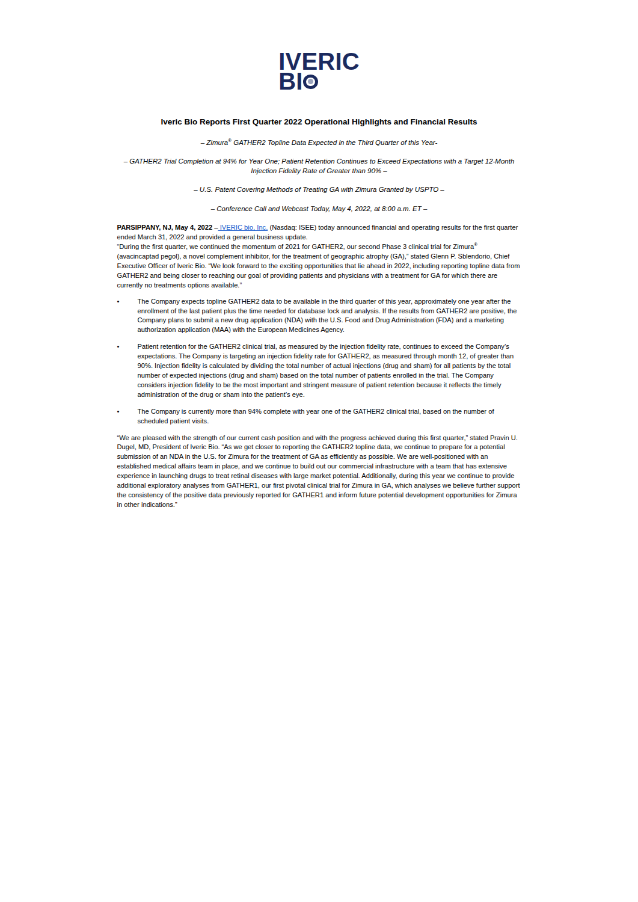IVERIC BI
Iveric Bio Reports First Quarter 2022 Operational Highlights and Financial Results
– Zimura® GATHER2 Topline Data Expected in the Third Quarter of this Year-
– GATHER2 Trial Completion at 94% for Year One; Patient Retention Continues to Exceed Expectations with a Target 12-Month Injection Fidelity Rate of Greater than 90% –
– U.S. Patent Covering Methods of Treating GA with Zimura Granted by USPTO –
– Conference Call and Webcast Today, May 4, 2022, at 8:00 a.m. ET –
PARSIPPANY, NJ, May 4, 2022 – IVERIC bio, Inc. (Nasdaq: ISEE) today announced financial and operating results for the first quarter ended March 31, 2022 and provided a general business update.
“During the first quarter, we continued the momentum of 2021 for GATHER2, our second Phase 3 clinical trial for Zimura® (avacincaptad pegol), a novel complement inhibitor, for the treatment of geographic atrophy (GA),” stated Glenn P. Sblendorio, Chief Executive Officer of Iveric Bio. “We look forward to the exciting opportunities that lie ahead in 2022, including reporting topline data from GATHER2 and being closer to reaching our goal of providing patients and physicians with a treatment for GA for which there are currently no treatments options available.”
The Company expects topline GATHER2 data to be available in the third quarter of this year, approximately one year after the enrollment of the last patient plus the time needed for database lock and analysis. If the results from GATHER2 are positive, the Company plans to submit a new drug application (NDA) with the U.S. Food and Drug Administration (FDA) and a marketing authorization application (MAA) with the European Medicines Agency.
Patient retention for the GATHER2 clinical trial, as measured by the injection fidelity rate, continues to exceed the Company’s expectations. The Company is targeting an injection fidelity rate for GATHER2, as measured through month 12, of greater than 90%. Injection fidelity is calculated by dividing the total number of actual injections (drug and sham) for all patients by the total number of expected injections (drug and sham) based on the total number of patients enrolled in the trial. The Company considers injection fidelity to be the most important and stringent measure of patient retention because it reflects the timely administration of the drug or sham into the patient’s eye.
The Company is currently more than 94% complete with year one of the GATHER2 clinical trial, based on the number of scheduled patient visits.
“We are pleased with the strength of our current cash position and with the progress achieved during this first quarter,” stated Pravin U. Dugel, MD, President of Iveric Bio. “As we get closer to reporting the GATHER2 topline data, we continue to prepare for a potential submission of an NDA in the U.S. for Zimura for the treatment of GA as efficiently as possible. We are well-positioned with an established medical affairs team in place, and we continue to build out our commercial infrastructure with a team that has extensive experience in launching drugs to treat retinal diseases with large market potential. Additionally, during this year we continue to provide additional exploratory analyses from GATHER1, our first pivotal clinical trial for Zimura in GA, which analyses we believe further support the consistency of the positive data previously reported for GATHER1 and inform future potential development opportunities for Zimura in other indications.”